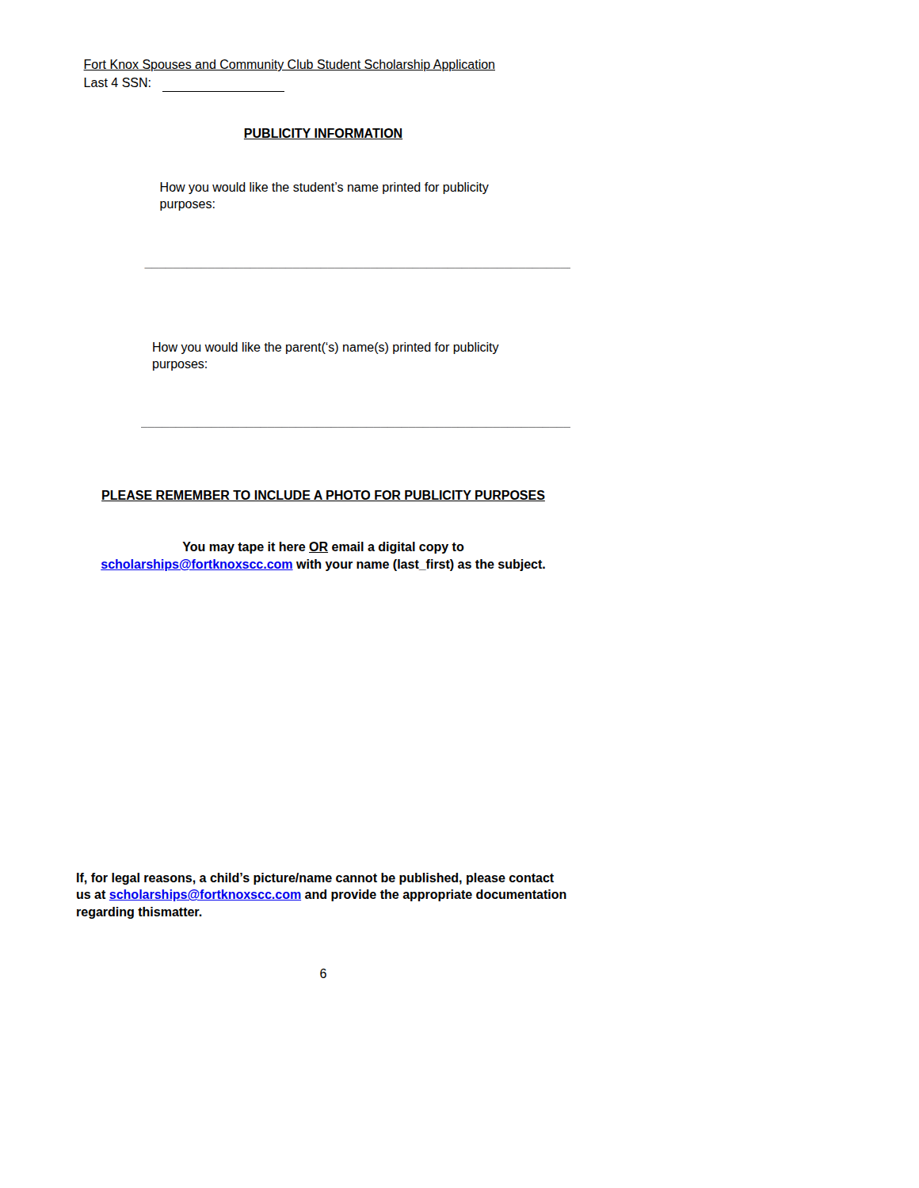Fort Knox Spouses and Community Club Student Scholarship Application Last 4 SSN:
PUBLICITY INFORMATION
How you would like the student’s name printed for publicity purposes:
_______________________________________________________________
How you would like the parent(‘s) name(s) printed for publicity purposes:
______________________________________________________________
PLEASE REMEMBER TO INCLUDE A PHOTO FOR PUBLICITY PURPOSES
You may tape it here OR email a digital copy to
scholarships@fortknoxscc.com with your name (last_first) as the subject.
If, for legal reasons, a child’s picture/name cannot be published, please contact us at scholarships@fortknoxscc.com and provide the appropriate documentation regarding thismatter.
6